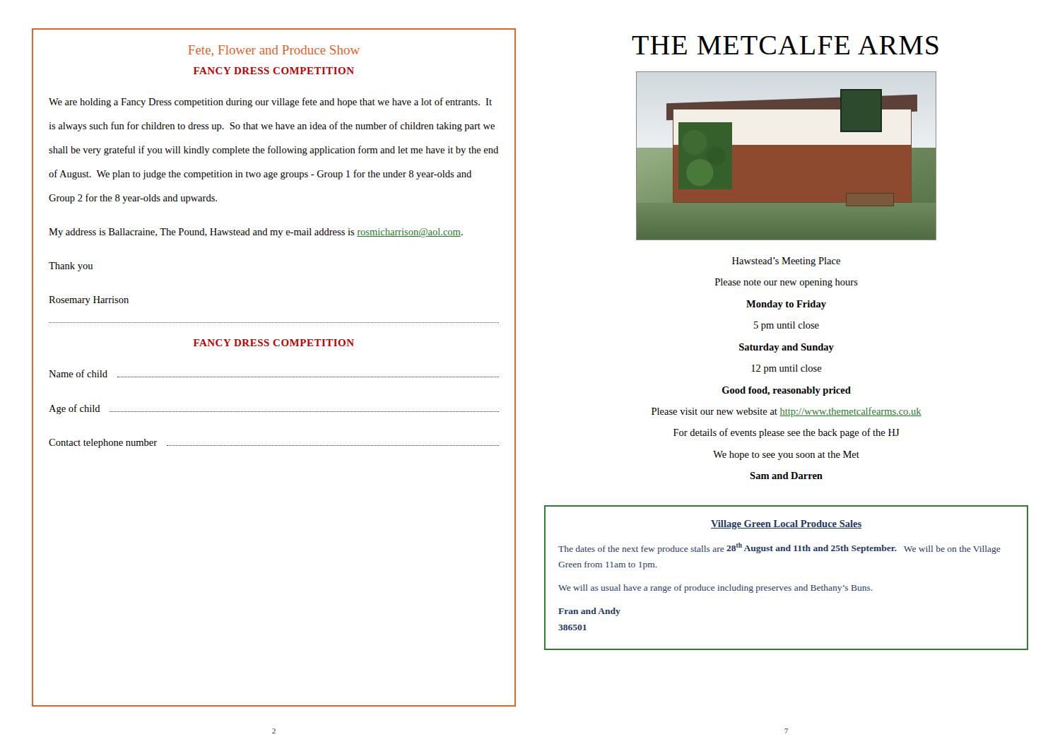Fete, Flower and Produce Show
FANCY DRESS COMPETITION
We are holding a Fancy Dress competition during our village fete and hope that we have a lot of entrants. It is always such fun for children to dress up. So that we have an idea of the number of children taking part we shall be very grateful if you will kindly complete the following application form and let me have it by the end of August. We plan to judge the competition in two age groups - Group 1 for the under 8 year-olds and Group 2 for the 8 year-olds and upwards.
My address is Ballacraine, The Pound, Hawstead and my e-mail address is rosmicharrison@aol.com.
Thank you
Rosemary Harrison
FANCY DRESS COMPETITION
Name of child
Age of child
Contact telephone number
2
THE METCALFE ARMS
Hawstead’s Meeting Place
Please note our new opening hours
Monday to Friday
5 pm until close
Saturday and Sunday
12 pm until close
Good food, reasonably priced
Please visit our new website at http://www.themetcalfearms.co.uk
For details of events please see the back page of the HJ
We hope to see you soon at the Met
Sam and Darren
Village Green Local Produce Sales
The dates of the next few produce stalls are 28th August and 11th and 25th September. We will be on the Village Green from 11am to 1pm.
We will as usual have a range of produce including preserves and Bethany’s Buns.
Fran and Andy
386501
7